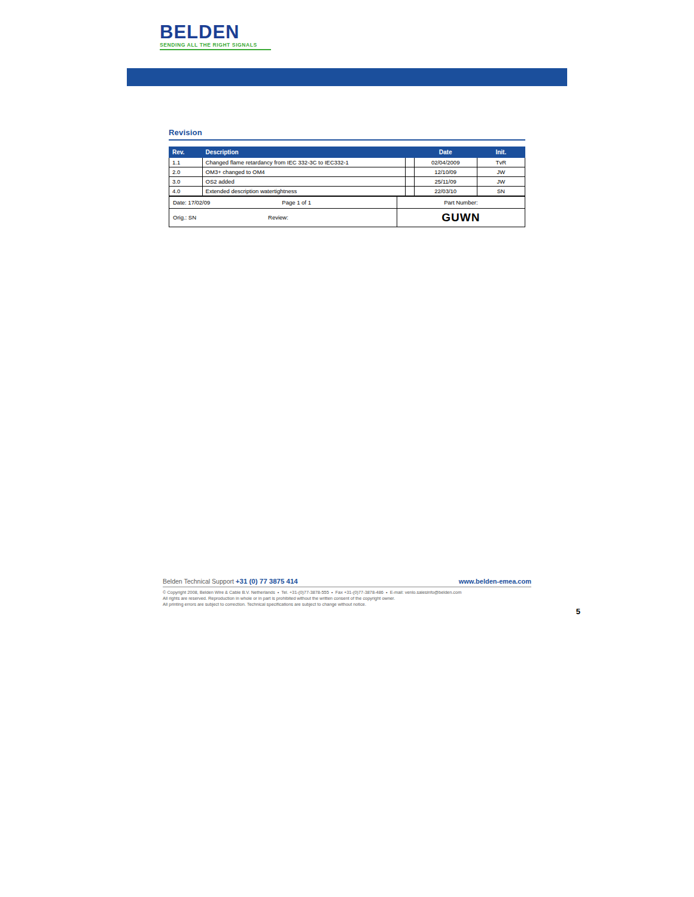BELDEN
SENDING ALL THE RIGHT SIGNALS
Revision
| Rev. | Description | | Date | Init. |
| --- | --- | --- | --- | --- |
| 1.1 | Changed flame retardancy from IEC 332-3C to IEC332-1 | | 02/04/2009 | TvR |
| 2.0 | OM3+ changed to OM4 | | 12/10/09 | JW |
| 3.0 | OS2 added | | 25/11/09 | JW |
| 4.0 | Extended description watertightness | | 22/03/10 | SN |
| Date: 17/02/09 Page 1 of 1 | Part Number: |
| Orig.: SN Review: | GUWN |
Belden Technical Support +31 (0) 77 3875 414
www.belden-emea.com
© Copyright 2008, Belden Wire & Cable B.V. Netherlands • Tel. +31-(0)77-3878-555 • Fax +31-(0)77-3878-486 • E-mail: venlo.salesinfo@belden.com
All rights are reserved. Reproduction in whole or in part is prohibited without the written consent of the copyright owner.
All printing errors are subject to correction. Technical specifications are subject to change without notice.
5